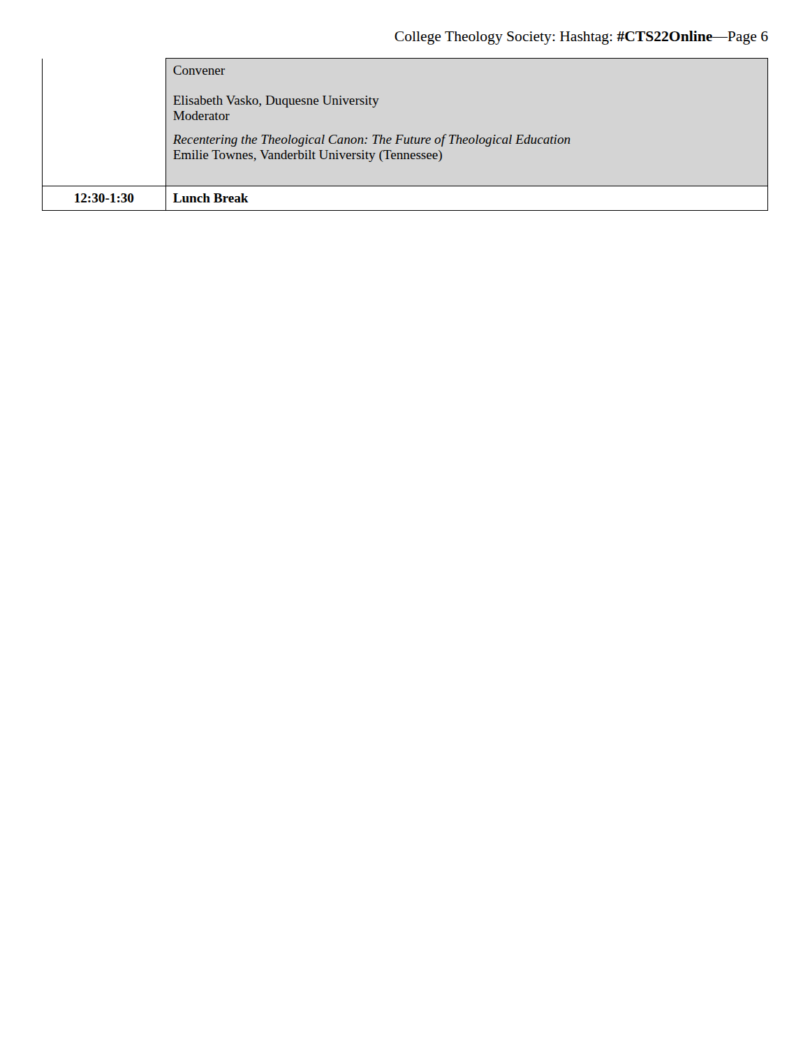College Theology Society: Hashtag: #CTS22Online—Page 6
| | Convener Elisabeth Vasko, Duquesne University Moderator Recentering the Theological Canon: The Future of Theological Education Emilie Townes, Vanderbilt University (Tennessee) |
| 12:30-1:30 | Lunch Break |